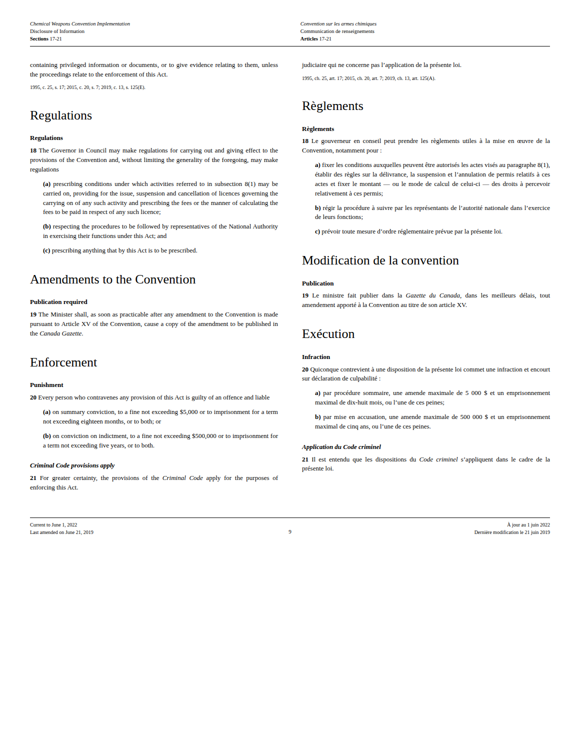Chemical Weapons Convention Implementation
Disclosure of Information
Sections 17-21
Convention sur les armes chimiques
Communication de renseignements
Articles 17-21
containing privileged information or documents, or to give evidence relating to them, unless the proceedings relate to the enforcement of this Act.
1995, c. 25, s. 17; 2015, c. 20, s. 7; 2019, c. 13, s. 125(E).
Regulations
Regulations
18 The Governor in Council may make regulations for carrying out and giving effect to the provisions of the Convention and, without limiting the generality of the foregoing, may make regulations
(a) prescribing conditions under which activities referred to in subsection 8(1) may be carried on, providing for the issue, suspension and cancellation of licences governing the carrying on of any such activity and prescribing the fees or the manner of calculating the fees to be paid in respect of any such licence;
(b) respecting the procedures to be followed by representatives of the National Authority in exercising their functions under this Act; and
(c) prescribing anything that by this Act is to be prescribed.
Amendments to the Convention
Publication required
19 The Minister shall, as soon as practicable after any amendment to the Convention is made pursuant to Article XV of the Convention, cause a copy of the amendment to be published in the Canada Gazette.
Enforcement
Punishment
20 Every person who contravenes any provision of this Act is guilty of an offence and liable
(a) on summary conviction, to a fine not exceeding $5,000 or to imprisonment for a term not exceeding eighteen months, or to both; or
(b) on conviction on indictment, to a fine not exceeding $500,000 or to imprisonment for a term not exceeding five years, or to both.
Criminal Code provisions apply
21 For greater certainty, the provisions of the Criminal Code apply for the purposes of enforcing this Act.
judiciaire qui ne concerne pas l’application de la présente loi.
1995, ch. 25, art. 17; 2015, ch. 20, art. 7; 2019, ch. 13, art. 125(A).
Règlements
Règlements
18 Le gouverneur en conseil peut prendre les règlements utiles à la mise en œuvre de la Convention, notamment pour :
a) fixer les conditions auxquelles peuvent être autorisés les actes visés au paragraphe 8(1), établir des règles sur la délivrance, la suspension et l’annulation de permis relatifs à ces actes et fixer le montant — ou le mode de calcul de celui-ci — des droits à percevoir relativement à ces permis;
b) régir la procédure à suivre par les représentants de l’autorité nationale dans l’exercice de leurs fonctions;
c) prévoir toute mesure d’ordre réglementaire prévue par la présente loi.
Modification de la convention
Publication
19 Le ministre fait publier dans la Gazette du Canada, dans les meilleurs délais, tout amendement apporté à la Convention au titre de son article XV.
Exécution
Infraction
20 Quiconque contrevient à une disposition de la présente loi commet une infraction et encourt sur déclaration de culpabilité :
a) par procédure sommaire, une amende maximale de 5 000 $ et un emprisonnement maximal de dix-huit mois, ou l’une de ces peines;
b) par mise en accusation, une amende maximale de 500 000 $ et un emprisonnement maximal de cinq ans, ou l’une de ces peines.
Application du Code criminel
21 Il est entendu que les dispositions du Code criminel s’appliquent dans le cadre de la présente loi.
Current to June 1, 2022
Last amended on June 21, 2019
9
À jour au 1 juin 2022
Dernière modification le 21 juin 2019